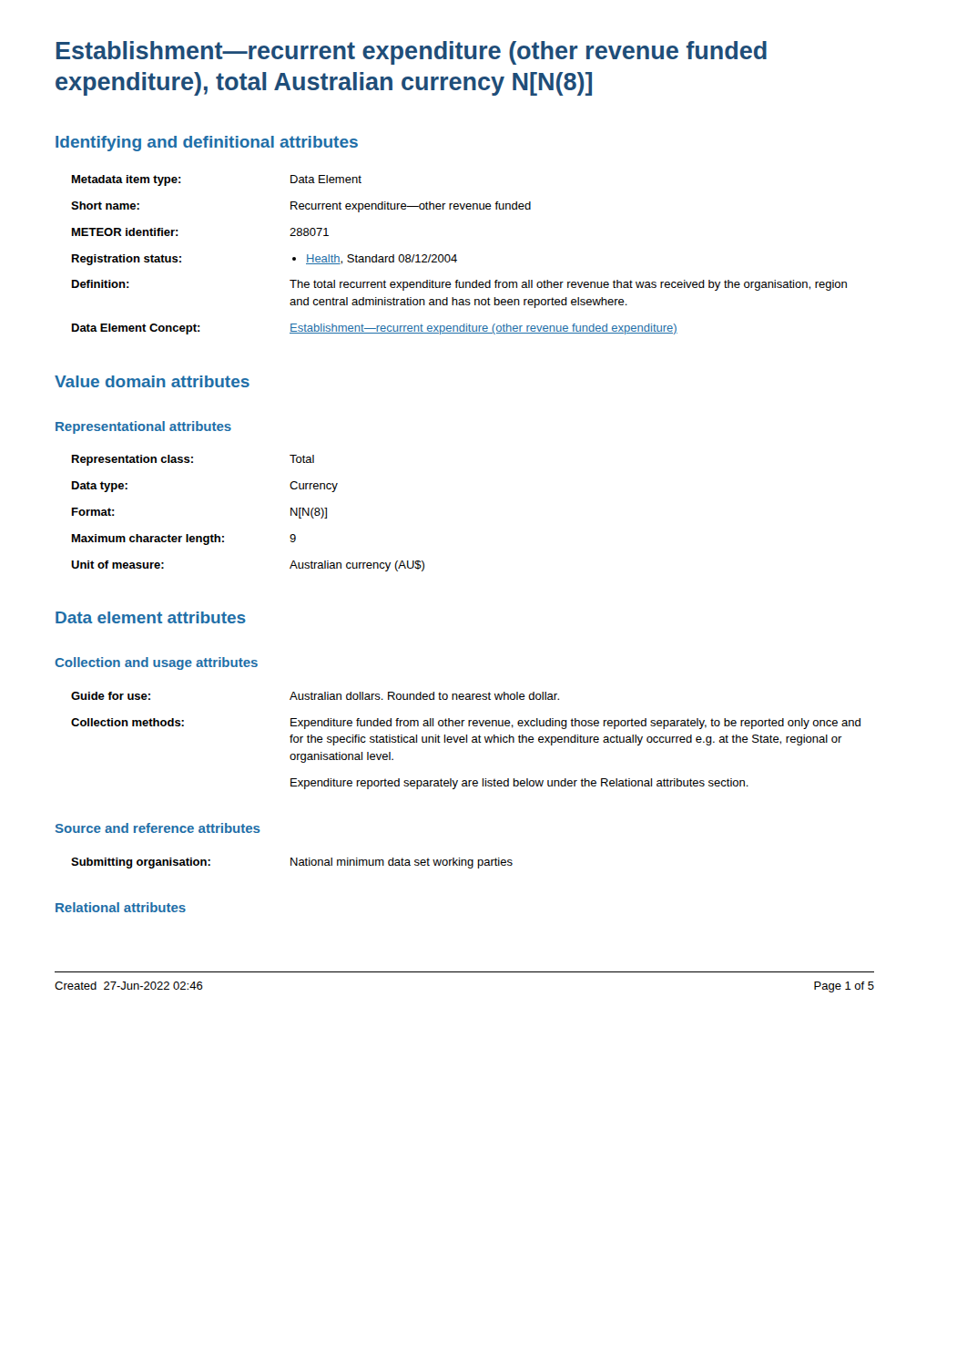Establishment—recurrent expenditure (other revenue funded expenditure), total Australian currency N[N(8)]
Identifying and definitional attributes
| Metadata item type: | Data Element |
| Short name: | Recurrent expenditure—other revenue funded |
| METEOR identifier: | 288071 |
| Registration status: | Health , Standard 08/12/2004 |
| Definition: | The total recurrent expenditure funded from all other revenue that was received by the organisation, region and central administration and has not been reported elsewhere. |
| Data Element Concept: | Establishment—recurrent expenditure (other revenue funded expenditure) |
Value domain attributes
Representational attributes
| Representation class: | Total |
| Data type: | Currency |
| Format: | N[N(8)] |
| Maximum character length: | 9 |
| Unit of measure: | Australian currency (AU$) |
Data element attributes
Collection and usage attributes
| Guide for use: | Australian dollars. Rounded to nearest whole dollar. |
| Collection methods: | Expenditure funded from all other revenue, excluding those reported separately, to be reported only once and for the specific statistical unit level at which the expenditure actually occurred e.g. at the State, regional or organisational level. Expenditure reported separately are listed below under the Relational attributes section. |
Source and reference attributes
| Submitting organisation: | National minimum data set working parties |
Relational attributes
Created 27-Jun-2022 02:46 Page 1 of 5